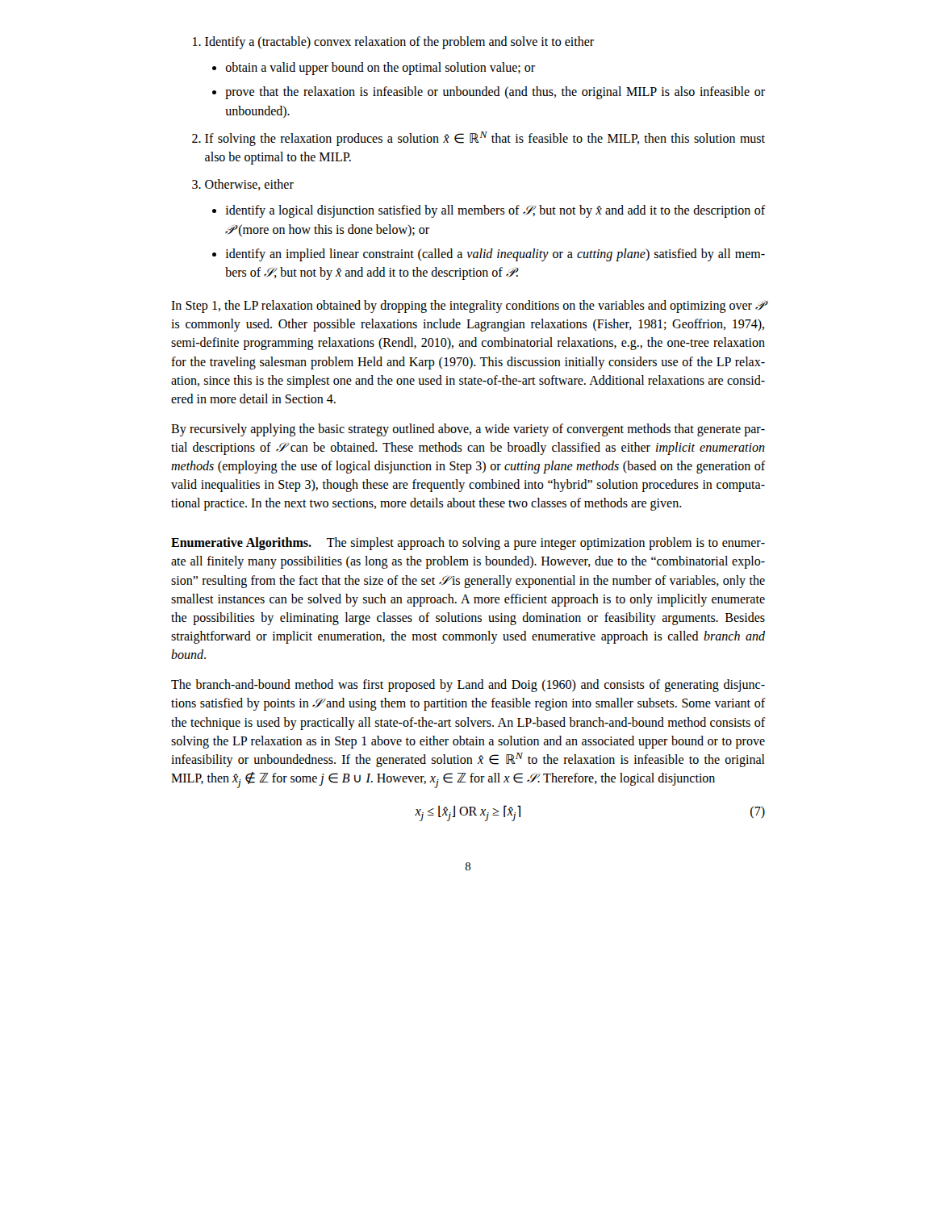Identify a (tractable) convex relaxation of the problem and solve it to either
obtain a valid upper bound on the optimal solution value; or
prove that the relaxation is infeasible or unbounded (and thus, the original MILP is also infeasible or unbounded).
If solving the relaxation produces a solution x̂ ∈ ℝN that is feasible to the MILP, then this solution must also be optimal to the MILP.
Otherwise, either
identify a logical disjunction satisfied by all members of 𝒮, but not by x̂ and add it to the description of 𝒫 (more on how this is done below); or
identify an implied linear constraint (called a valid inequality or a cutting plane) satisfied by all members of 𝒮, but not by x̂ and add it to the description of 𝒫.
In Step 1, the LP relaxation obtained by dropping the integrality conditions on the variables and optimizing over 𝒫 is commonly used. Other possible relaxations include Lagrangian relaxations (Fisher, 1981; Geoffrion, 1974), semi-definite programming relaxations (Rendl, 2010), and combinatorial relaxations, e.g., the one-tree relaxation for the traveling salesman problem Held and Karp (1970). This discussion initially considers use of the LP relaxation, since this is the simplest one and the one used in state-of-the-art software. Additional relaxations are considered in more detail in Section 4.
By recursively applying the basic strategy outlined above, a wide variety of convergent methods that generate partial descriptions of 𝒮 can be obtained. These methods can be broadly classified as either implicit enumeration methods (employing the use of logical disjunction in Step 3) or cutting plane methods (based on the generation of valid inequalities in Step 3), though these are frequently combined into “hybrid” solution procedures in computational practice. In the next two sections, more details about these two classes of methods are given.
Enumerative Algorithms. The simplest approach to solving a pure integer optimization problem is to enumerate all finitely many possibilities (as long as the problem is bounded). However, due to the “combinatorial explosion” resulting from the fact that the size of the set 𝒮 is generally exponential in the number of variables, only the smallest instances can be solved by such an approach. A more efficient approach is to only implicitly enumerate the possibilities by eliminating large classes of solutions using domination or feasibility arguments. Besides straightforward or implicit enumeration, the most commonly used enumerative approach is called branch and bound.
The branch-and-bound method was first proposed by Land and Doig (1960) and consists of generating disjunctions satisfied by points in 𝒮 and using them to partition the feasible region into smaller subsets. Some variant of the technique is used by practically all state-of-the-art solvers. An LP-based branch-and-bound method consists of solving the LP relaxation as in Step 1 above to either obtain a solution and an associated upper bound or to prove infeasibility or unboundedness. If the generated solution x̂ ∈ ℝN to the relaxation is infeasible to the original MILP, then x̂j ∉ ℤ for some j ∈ B ∪ I. However, xj ∈ ℤ for all x ∈ 𝒮. Therefore, the logical disjunction
xj ≤ ⌊x̂j⌋ OR xj ≥ ⌈x̂j⌉ (7)
8